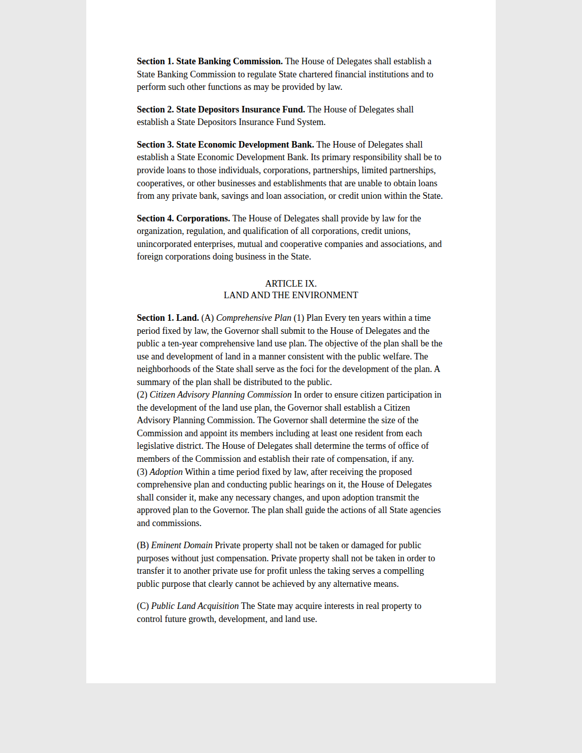Section 1. State Banking Commission. The House of Delegates shall establish a State Banking Commission to regulate State chartered financial institutions and to perform such other functions as may be provided by law.
Section 2. State Depositors Insurance Fund. The House of Delegates shall establish a State Depositors Insurance Fund System.
Section 3. State Economic Development Bank. The House of Delegates shall establish a State Economic Development Bank. Its primary responsibility shall be to provide loans to those individuals, corporations, partnerships, limited partnerships, cooperatives, or other businesses and establishments that are unable to obtain loans from any private bank, savings and loan association, or credit union within the State.
Section 4. Corporations. The House of Delegates shall provide by law for the organization, regulation, and qualification of all corporations, credit unions, unincorporated enterprises, mutual and cooperative companies and associations, and foreign corporations doing business in the State.
ARTICLE IX. LAND AND THE ENVIRONMENT
Section 1. Land. (A) Comprehensive Plan (1) Plan Every ten years within a time period fixed by law, the Governor shall submit to the House of Delegates and the public a ten-year comprehensive land use plan. The objective of the plan shall be the use and development of land in a manner consistent with the public welfare. The neighborhoods of the State shall serve as the foci for the development of the plan. A summary of the plan shall be distributed to the public.
(2) Citizen Advisory Planning Commission In order to ensure citizen participation in the development of the land use plan, the Governor shall establish a Citizen Advisory Planning Commission. The Governor shall determine the size of the Commission and appoint its members including at least one resident from each legislative district. The House of Delegates shall determine the terms of office of members of the Commission and establish their rate of compensation, if any.
(3) Adoption Within a time period fixed by law, after receiving the proposed comprehensive plan and conducting public hearings on it, the House of Delegates shall consider it, make any necessary changes, and upon adoption transmit the approved plan to the Governor. The plan shall guide the actions of all State agencies and commissions.
(B) Eminent Domain Private property shall not be taken or damaged for public purposes without just compensation. Private property shall not be taken in order to transfer it to another private use for profit unless the taking serves a compelling public purpose that clearly cannot be achieved by any alternative means.
(C) Public Land Acquisition The State may acquire interests in real property to control future growth, development, and land use.